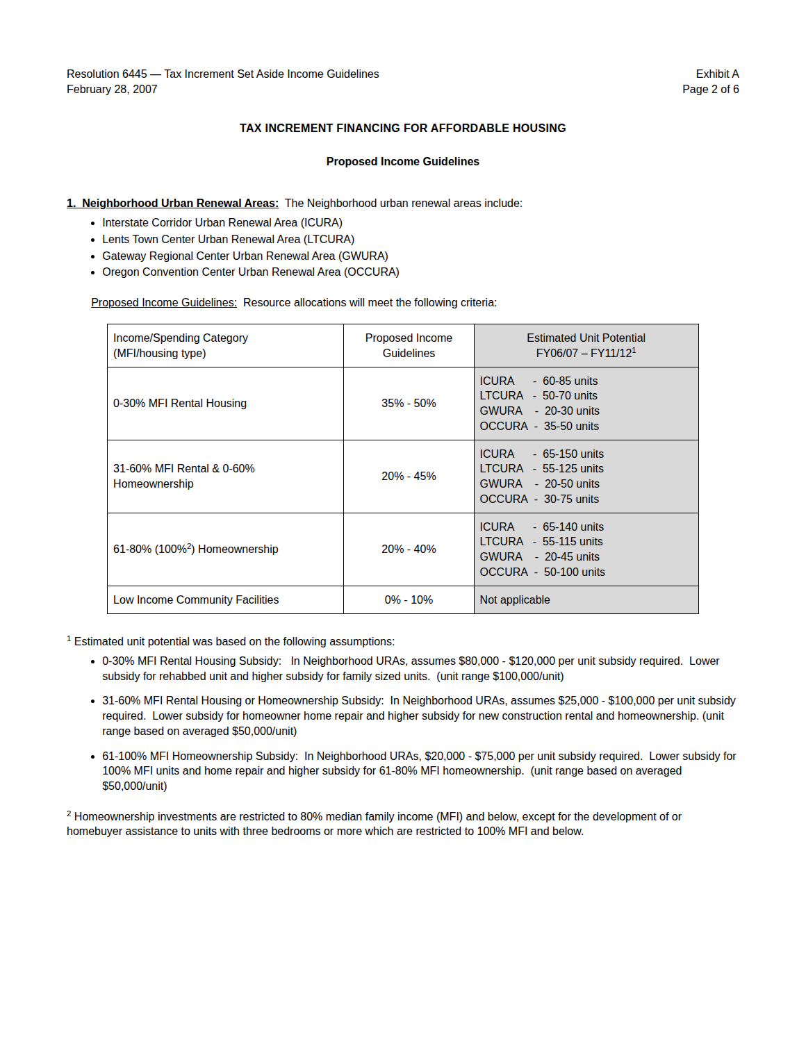| Resolution 6445 — Tax Increment Set Aside Income Guidelines | Exhibit A |
| February 28, 2007 | Page 2 of 6 |
TAX INCREMENT FINANCING FOR AFFORDABLE HOUSING
Proposed Income Guidelines
1. Neighborhood Urban Renewal Areas: The Neighborhood urban renewal areas include:
Interstate Corridor Urban Renewal Area (ICURA)
Lents Town Center Urban Renewal Area (LTCURA)
Gateway Regional Center Urban Renewal Area (GWURA)
Oregon Convention Center Urban Renewal Area (OCCURA)
Proposed Income Guidelines: Resource allocations will meet the following criteria:
| Income/Spending Category (MFI/housing type) | Proposed Income Guidelines | Estimated Unit Potential FY06/07 – FY11/12 1 |
| 0-30% MFI Rental Housing | 35% - 50% | ICURA - 60-85 units LTCURA - 50-70 units GWURA - 20-30 units OCCURA - 35-50 units |
| 31-60% MFI Rental & 0-60% Homeownership | 20% - 45% | ICURA - 65-150 units LTCURA - 55-125 units GWURA - 20-50 units OCCURA - 30-75 units |
| 61-80% (100% 2 ) Homeownership | 20% - 40% | ICURA - 65-140 units LTCURA - 55-115 units GWURA - 20-45 units OCCURA - 50-100 units |
| Low Income Community Facilities | 0% - 10% | Not applicable |
1 Estimated unit potential was based on the following assumptions:
0-30% MFI Rental Housing Subsidy: In Neighborhood URAs, assumes $80,000 - $120,000 per unit subsidy required. Lower subsidy for rehabbed unit and higher subsidy for family sized units. (unit range $100,000/unit)
31-60% MFI Rental Housing or Homeownership Subsidy: In Neighborhood URAs, assumes $25,000 - $100,000 per unit subsidy required. Lower subsidy for homeowner home repair and higher subsidy for new construction rental and homeownership. (unit range based on averaged $50,000/unit)
61-100% MFI Homeownership Subsidy: In Neighborhood URAs, $20,000 - $75,000 per unit subsidy required. Lower subsidy for 100% MFI units and home repair and higher subsidy for 61-80% MFI homeownership. (unit range based on averaged $50,000/unit)
2 Homeownership investments are restricted to 80% median family income (MFI) and below, except for the development of or homebuyer assistance to units with three bedrooms or more which are restricted to 100% MFI and below.